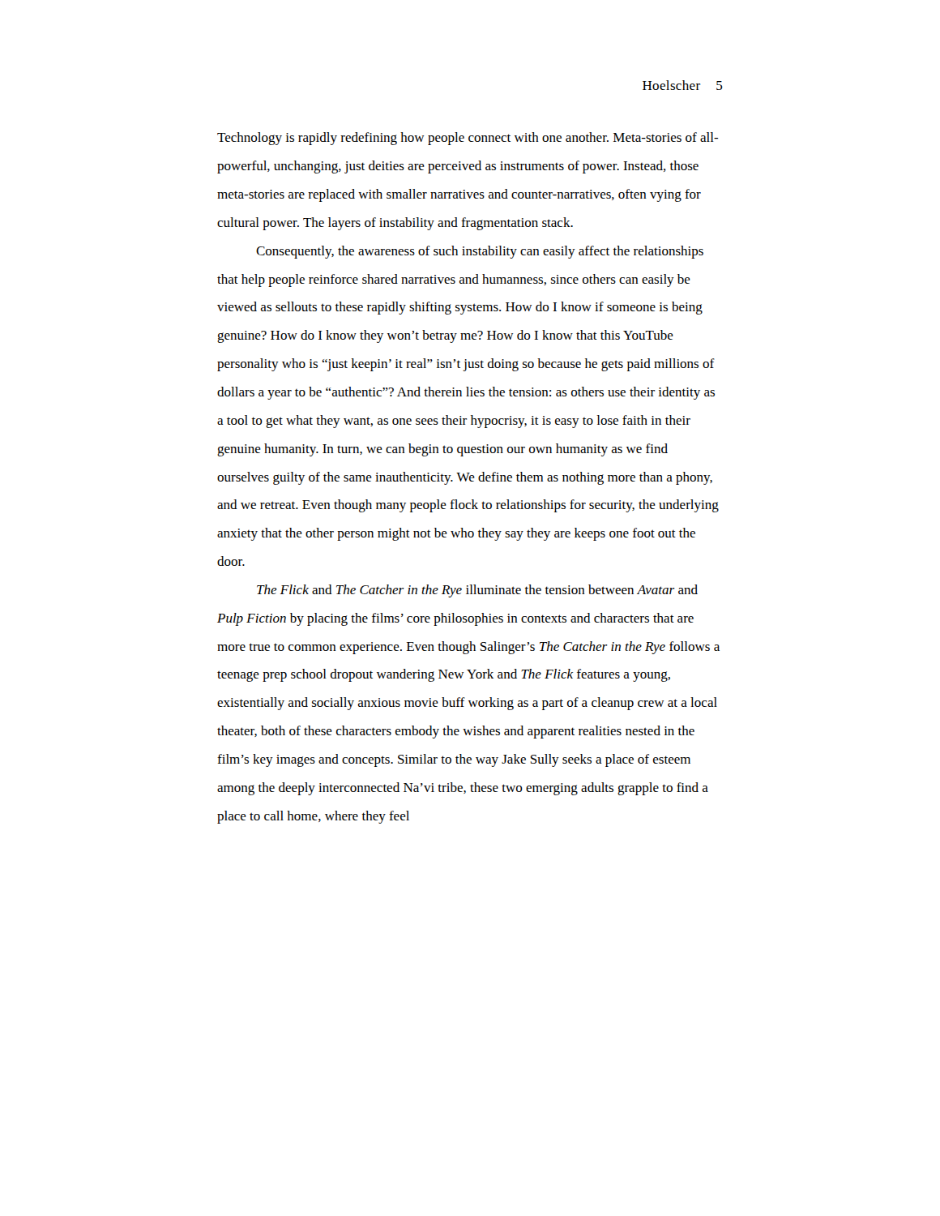Hoelscher5
Technology is rapidly redefining how people connect with one another. Meta-stories of all-powerful, unchanging, just deities are perceived as instruments of power. Instead, those meta-stories are replaced with smaller narratives and counter-narratives, often vying for cultural power. The layers of instability and fragmentation stack.
Consequently, the awareness of such instability can easily affect the relationships that help people reinforce shared narratives and humanness, since others can easily be viewed as sellouts to these rapidly shifting systems. How do I know if someone is being genuine? How do I know they won’t betray me? How do I know that this YouTube personality who is “just keepin’ it real” isn’t just doing so because he gets paid millions of dollars a year to be “authentic”? And therein lies the tension: as others use their identity as a tool to get what they want, as one sees their hypocrisy, it is easy to lose faith in their genuine humanity. In turn, we can begin to question our own humanity as we find ourselves guilty of the same inauthenticity. We define them as nothing more than a phony, and we retreat. Even though many people flock to relationships for security, the underlying anxiety that the other person might not be who they say they are keeps one foot out the door.
The Flick and The Catcher in the Rye illuminate the tension between Avatar and Pulp Fiction by placing the films’ core philosophies in contexts and characters that are more true to common experience. Even though Salinger’s The Catcher in the Rye follows a teenage prep school dropout wandering New York and The Flick features a young, existentially and socially anxious movie buff working as a part of a cleanup crew at a local theater, both of these characters embody the wishes and apparent realities nested in the film’s key images and concepts. Similar to the way Jake Sully seeks a place of esteem among the deeply interconnected Na’vi tribe, these two emerging adults grapple to find a place to call home, where they feel